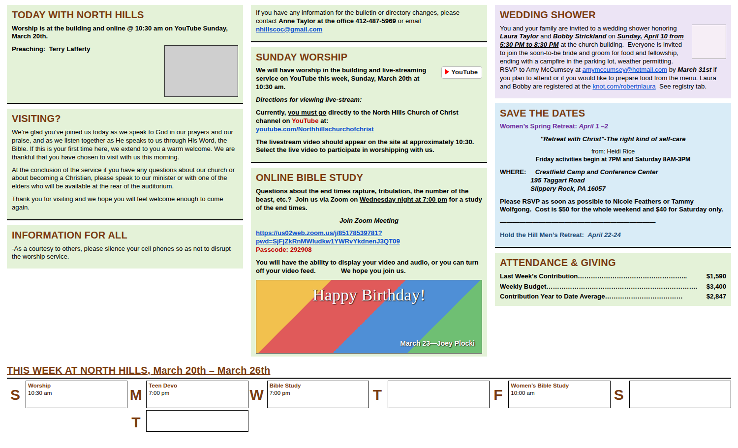TODAY WITH NORTH HILLS
Worship is at the building and online @ 10:30 am on YouTube Sunday, March 20th.
Preaching: Terry Lafferty
VISITING?
We’re glad you’ve joined us today as we speak to God in our prayers and our praise, and as we listen together as He speaks to us through His Word, the Bible. If this is your first time here, we extend to you a warm welcome. We are thankful that you have chosen to visit with us this morning.
At the conclusion of the service if you have any questions about our church or about becoming a Christian, please speak to our minister or with one of the elders who will be available at the rear of the auditorium.
Thank you for visiting and we hope you will feel welcome enough to come again.
INFORMATION FOR ALL
-As a courtesy to others, please silence your cell phones so as not to disrupt the worship service.
If you have any information for the bulletin or directory changes, please contact Anne Taylor at the office 412-487-5969 or email nhillscoc@gmail.com
SUNDAY WORSHIP
YouTube
We will have worship in the building and live-streaming service on YouTube this week, Sunday, March 20th at 10:30 am.
Directions for viewing live-stream:
Currently, you must go directly to the North Hills Church of Christ channel on YouTube at:
youtube.com/Northhillschurchofchrist
The livestream video should appear on the site at approximately 10:30. Select the live video to participate in worshipping with us.
ONLINE BIBLE STUDY
Questions about the end times rapture, tribulation, the number of the beast, etc.? Join us via Zoom on Wednesday night at 7:00 pm for a study of the end times.
Join Zoom Meeting
https://us02web.zoom.us/j/85178539781?pwd=SjFjZkRnMWludkw1YWRvYkdnenJ3QT09
Passcode: 292908
You will have the ability to display your video and audio, or you can turn off your video feed. We hope you join us.
Happy Birthday! March 23—Joey Plocki
WEDDING SHOWER
You and your family are invited to a wedding shower honoring Laura Taylor and Bobby Strickland on Sunday, April 10 from 5:30 PM to 8:30 PM at the church building. Everyone is invited to join the soon-to-be bride and groom for food and fellowship, ending with a campfire in the parking lot, weather permitting. RSVP to Amy McCumsey at amymccumsey@hotmail.com by March 31st if you plan to attend or if you would like to prepare food from the menu. Laura and Bobby are registered at the knot.com/robertnlaura See registry tab.
SAVE THE DATES
Women’s Spring Retreat: April 1 –2
"Retreat with Christ"-The right kind of self-care
from: Heidi Rice
Friday activities begin at 7PM and Saturday 8AM-3PM
WHERE: Crestfield Camp and Conference Center
195 Taggart Road
Slippery Rock, PA 16057
Please RSVP as soon as possible to Nicole Feathers or Tammy Wolfgong. Cost is $50 for the whole weekend and $40 for Saturday only.
————————————————————————
Hold the Hill Men’s Retreat: April 22-24
ATTENDANCE & GIVING
Last Week’s Contribution…………………………………………...$1,590
Weekly Budget…………………………………………………………….$3,400
Contribution Year to Date Average………………………………$2,847
THIS WEEK AT NORTH HILLS, March 20th – March 26th
| S Worship 10:30 am | M Teen Devo 7:00 pm T | W Bible Study 7:00 pm | T | F Women’s Bible Study 10:00 am | S |